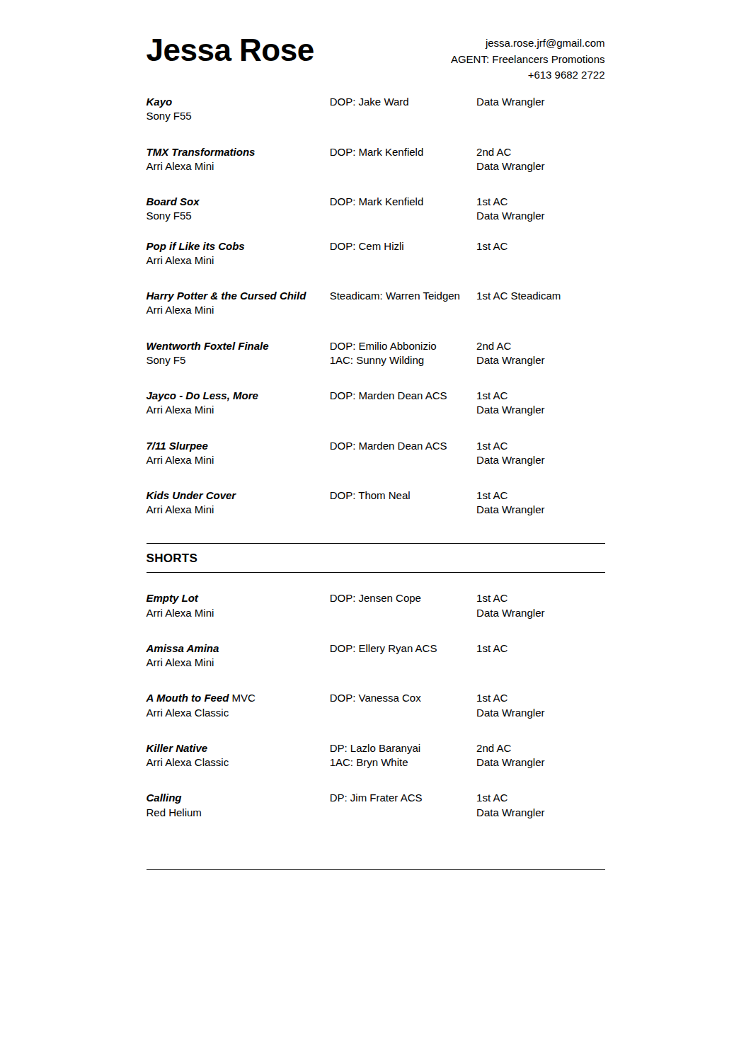Jessa Rose
jessa.rose.jrf@gmail.com
AGENT: Freelancers Promotions
+613 9682 2722
| Kayo Sony F55 | DOP: Jake Ward | Data Wrangler |
| TMX Transformations Arri Alexa Mini | DOP: Mark Kenfield | 2nd AC Data Wrangler |
| Board Sox Sony F55 | DOP: Mark Kenfield | 1st AC Data Wrangler |
| Pop if Like its Cobs Arri Alexa Mini | DOP: Cem Hizli | 1st AC |
| Harry Potter & the Cursed Child Arri Alexa Mini | Steadicam: Warren Teidgen | 1st AC Steadicam |
| Wentworth Foxtel Finale Sony F5 | DOP: Emilio Abbonizio 1AC: Sunny Wilding | 2nd AC Data Wrangler |
| Jayco - Do Less, More Arri Alexa Mini | DOP: Marden Dean ACS | 1st AC Data Wrangler |
| 7/11 Slurpee Arri Alexa Mini | DOP: Marden Dean ACS | 1st AC Data Wrangler |
| Kids Under Cover Arri Alexa Mini | DOP: Thom Neal | 1st AC Data Wrangler |
SHORTS
| Empty Lot Arri Alexa Mini | DOP: Jensen Cope | 1st AC Data Wrangler |
| Amissa Amina Arri Alexa Mini | DOP: Ellery Ryan ACS | 1st AC |
| A Mouth to Feed MVC Arri Alexa Classic | DOP: Vanessa Cox | 1st AC Data Wrangler |
| Killer Native Arri Alexa Classic | DP: Lazlo Baranyai 1AC: Bryn White | 2nd AC Data Wrangler |
| Calling Red Helium | DP: Jim Frater ACS | 1st AC Data Wrangler |